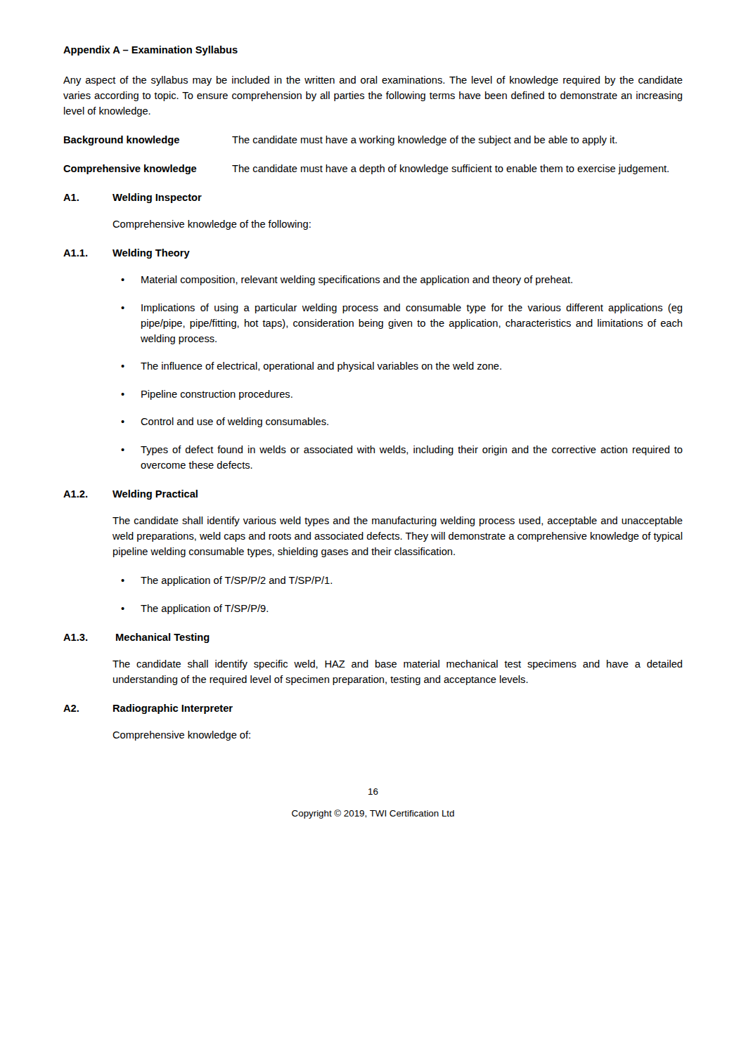Appendix A – Examination Syllabus
Any aspect of the syllabus may be included in the written and oral examinations. The level of knowledge required by the candidate varies according to topic. To ensure comprehension by all parties the following terms have been defined to demonstrate an increasing level of knowledge.
Background knowledge
The candidate must have a working knowledge of the subject and be able to apply it.
Comprehensive knowledge
The candidate must have a depth of knowledge sufficient to enable them to exercise judgement.
A1.
Welding Inspector
Comprehensive knowledge of the following:
A1.1.
Welding Theory
Material composition, relevant welding specifications and the application and theory of preheat.
Implications of using a particular welding process and consumable type for the various different applications (eg pipe/pipe, pipe/fitting, hot taps), consideration being given to the application, characteristics and limitations of each welding process.
The influence of electrical, operational and physical variables on the weld zone.
Pipeline construction procedures.
Control and use of welding consumables.
Types of defect found in welds or associated with welds, including their origin and the corrective action required to overcome these defects.
A1.2.
Welding Practical
The candidate shall identify various weld types and the manufacturing welding process used, acceptable and unacceptable weld preparations, weld caps and roots and associated defects. They will demonstrate a comprehensive knowledge of typical pipeline welding consumable types, shielding gases and their classification.
The application of T/SP/P/2 and T/SP/P/1.
The application of T/SP/P/9.
A1.3.
Mechanical Testing
The candidate shall identify specific weld, HAZ and base material mechanical test specimens and have a detailed understanding of the required level of specimen preparation, testing and acceptance levels.
A2.
Radiographic Interpreter
Comprehensive knowledge of:
16
Copyright © 2019, TWI Certification Ltd